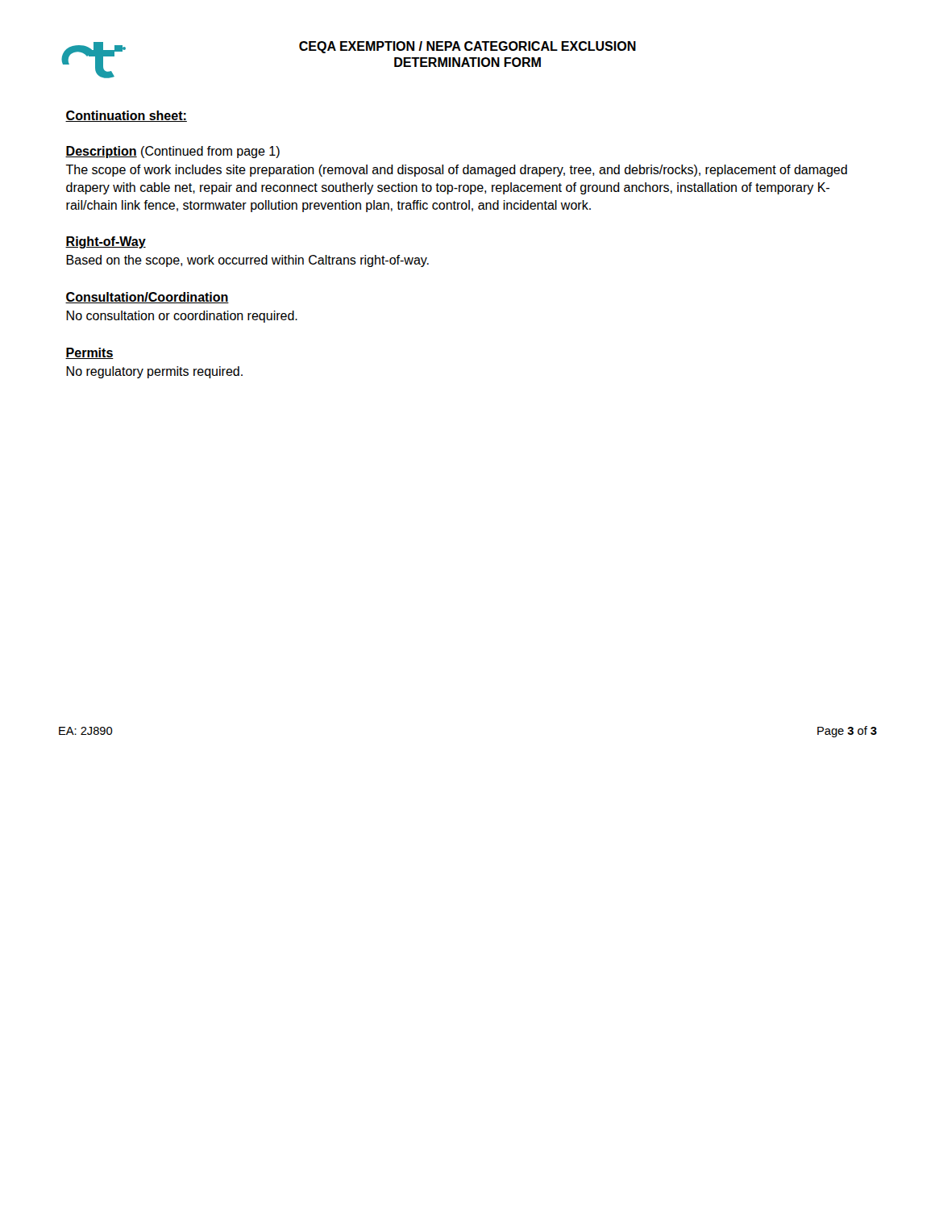CEQA EXEMPTION / NEPA CATEGORICAL EXCLUSION
DETERMINATION FORM
Continuation sheet:
Description (Continued from page 1)
The scope of work includes site preparation (removal and disposal of damaged drapery, tree, and debris/rocks), replacement of damaged drapery with cable net, repair and reconnect southerly section to top-rope, replacement of ground anchors, installation of temporary K-rail/chain link fence, stormwater pollution prevention plan, traffic control, and incidental work.
Right-of-Way
Based on the scope, work occurred within Caltrans right-of-way.
Consultation/Coordination
No consultation or coordination required.
Permits
No regulatory permits required.
EA: 2J890
Page 3 of 3